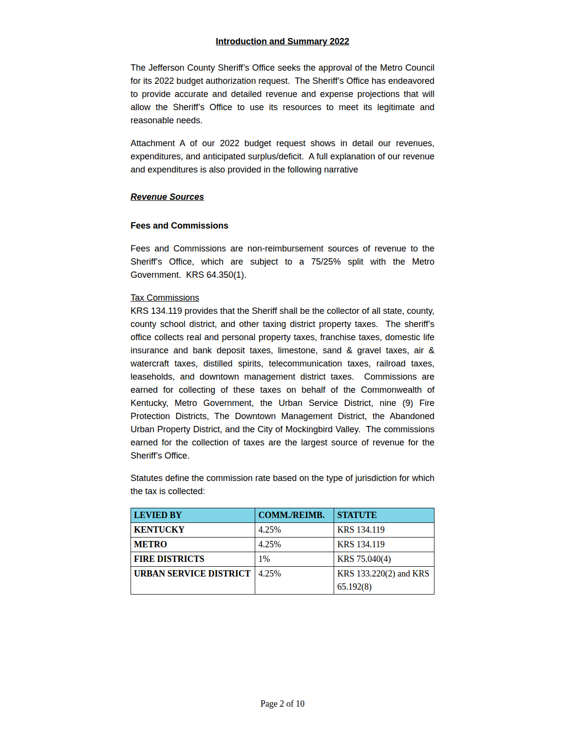Introduction and Summary 2022
The Jefferson County Sheriff’s Office seeks the approval of the Metro Council for its 2022 budget authorization request. The Sheriff’s Office has endeavored to provide accurate and detailed revenue and expense projections that will allow the Sheriff’s Office to use its resources to meet its legitimate and reasonable needs.
Attachment A of our 2022 budget request shows in detail our revenues, expenditures, and anticipated surplus/deficit. A full explanation of our revenue and expenditures is also provided in the following narrative
Revenue Sources
Fees and Commissions
Fees and Commissions are non-reimbursement sources of revenue to the Sheriff’s Office, which are subject to a 75/25% split with the Metro Government. KRS 64.350(1).
Tax Commissions
KRS 134.119 provides that the Sheriff shall be the collector of all state, county, county school district, and other taxing district property taxes. The sheriff’s office collects real and personal property taxes, franchise taxes, domestic life insurance and bank deposit taxes, limestone, sand & gravel taxes, air & watercraft taxes, distilled spirits, telecommunication taxes, railroad taxes, leaseholds, and downtown management district taxes. Commissions are earned for collecting of these taxes on behalf of the Commonwealth of Kentucky, Metro Government, the Urban Service District, nine (9) Fire Protection Districts, The Downtown Management District, the Abandoned Urban Property District, and the City of Mockingbird Valley. The commissions earned for the collection of taxes are the largest source of revenue for the Sheriff’s Office.
Statutes define the commission rate based on the type of jurisdiction for which the tax is collected:
| Levied By | Comm./Reimb. | Statute |
| --- | --- | --- |
| Kentucky | 4.25% | KRS 134.119 |
| Metro | 4.25% | KRS 134.119 |
| Fire Districts | 1% | KRS 75.040(4) |
| Urban Service District | 4.25% | KRS 133.220(2) and KRS 65.192(8) |
Page 2 of 10